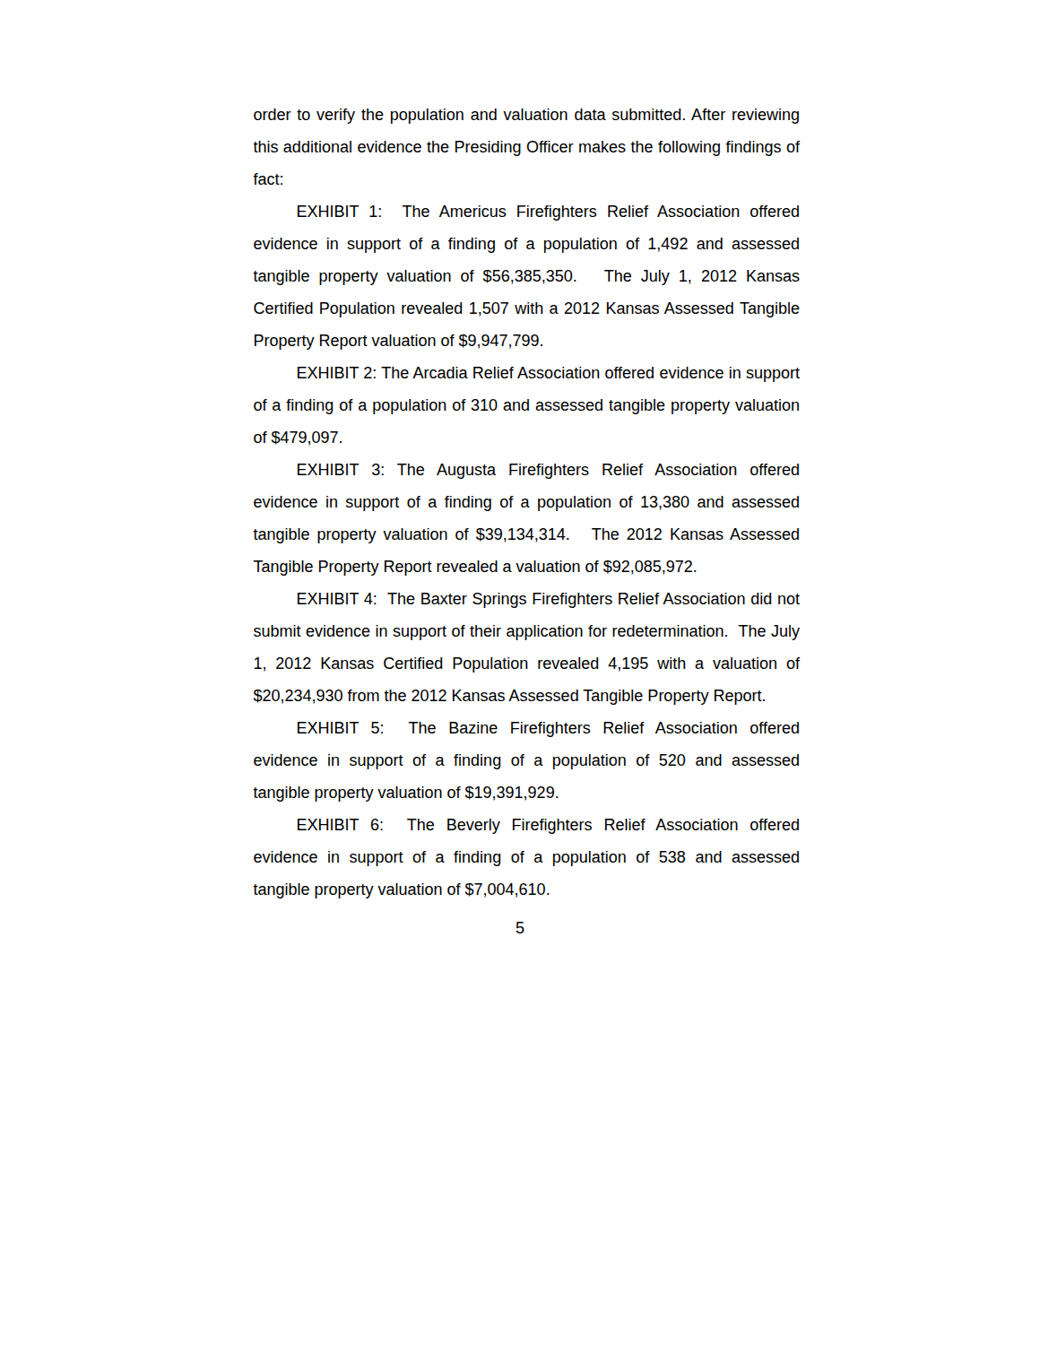order to verify the population and valuation data submitted. After reviewing this additional evidence the Presiding Officer makes the following findings of fact:
EXHIBIT 1: The Americus Firefighters Relief Association offered evidence in support of a finding of a population of 1,492 and assessed tangible property valuation of $56,385,350. The July 1, 2012 Kansas Certified Population revealed 1,507 with a 2012 Kansas Assessed Tangible Property Report valuation of $9,947,799.
EXHIBIT 2: The Arcadia Relief Association offered evidence in support of a finding of a population of 310 and assessed tangible property valuation of $479,097.
EXHIBIT 3: The Augusta Firefighters Relief Association offered evidence in support of a finding of a population of 13,380 and assessed tangible property valuation of $39,134,314. The 2012 Kansas Assessed Tangible Property Report revealed a valuation of $92,085,972.
EXHIBIT 4: The Baxter Springs Firefighters Relief Association did not submit evidence in support of their application for redetermination. The July 1, 2012 Kansas Certified Population revealed 4,195 with a valuation of $20,234,930 from the 2012 Kansas Assessed Tangible Property Report.
EXHIBIT 5: The Bazine Firefighters Relief Association offered evidence in support of a finding of a population of 520 and assessed tangible property valuation of $19,391,929.
EXHIBIT 6: The Beverly Firefighters Relief Association offered evidence in support of a finding of a population of 538 and assessed tangible property valuation of $7,004,610.
5